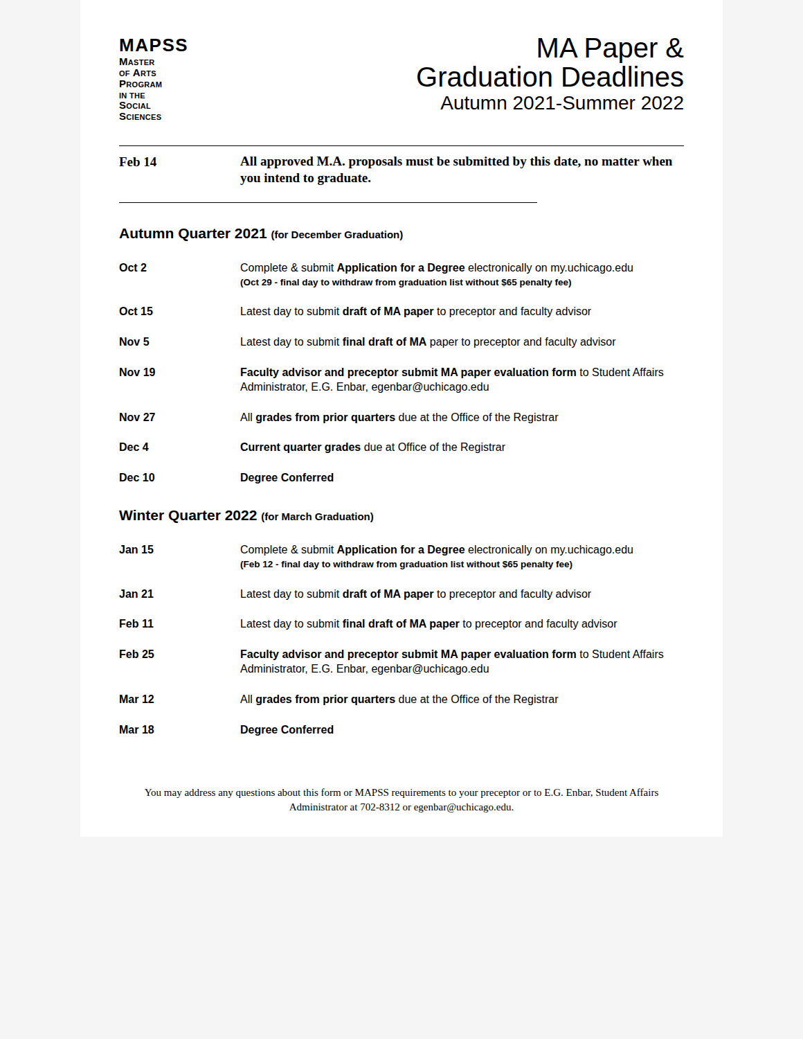MAPSS Master of Arts Program in the Social Sciences
MA Paper & Graduation Deadlines Autumn 2021-Summer 2022
Feb 14
All approved M.A. proposals must be submitted by this date, no matter when you intend to graduate.
Autumn Quarter 2021 (for December Graduation)
Oct 2
Complete & submit Application for a Degree electronically on my.uchicago.edu (Oct 29 - final day to withdraw from graduation list without $65 penalty fee)
Oct 15
Latest day to submit draft of MA paper to preceptor and faculty advisor
Nov 5
Latest day to submit final draft of MA paper to preceptor and faculty advisor
Nov 19
Faculty advisor and preceptor submit MA paper evaluation form to Student Affairs Administrator, E.G. Enbar, egenbar@uchicago.edu
Nov 27
All grades from prior quarters due at the Office of the Registrar
Dec 4
Current quarter grades due at Office of the Registrar
Dec 10
Degree Conferred
Winter Quarter 2022 (for March Graduation)
Jan 15
Complete & submit Application for a Degree electronically on my.uchicago.edu (Feb 12 - final day to withdraw from graduation list without $65 penalty fee)
Jan 21
Latest day to submit draft of MA paper to preceptor and faculty advisor
Feb 11
Latest day to submit final draft of MA paper to preceptor and faculty advisor
Feb 25
Faculty advisor and preceptor submit MA paper evaluation form to Student Affairs Administrator, E.G. Enbar, egenbar@uchicago.edu
Mar 12
All grades from prior quarters due at the Office of the Registrar
Mar 18
Degree Conferred
You may address any questions about this form or MAPSS requirements to your preceptor or to E.G. Enbar, Student Affairs Administrator at 702-8312 or egenbar@uchicago.edu.